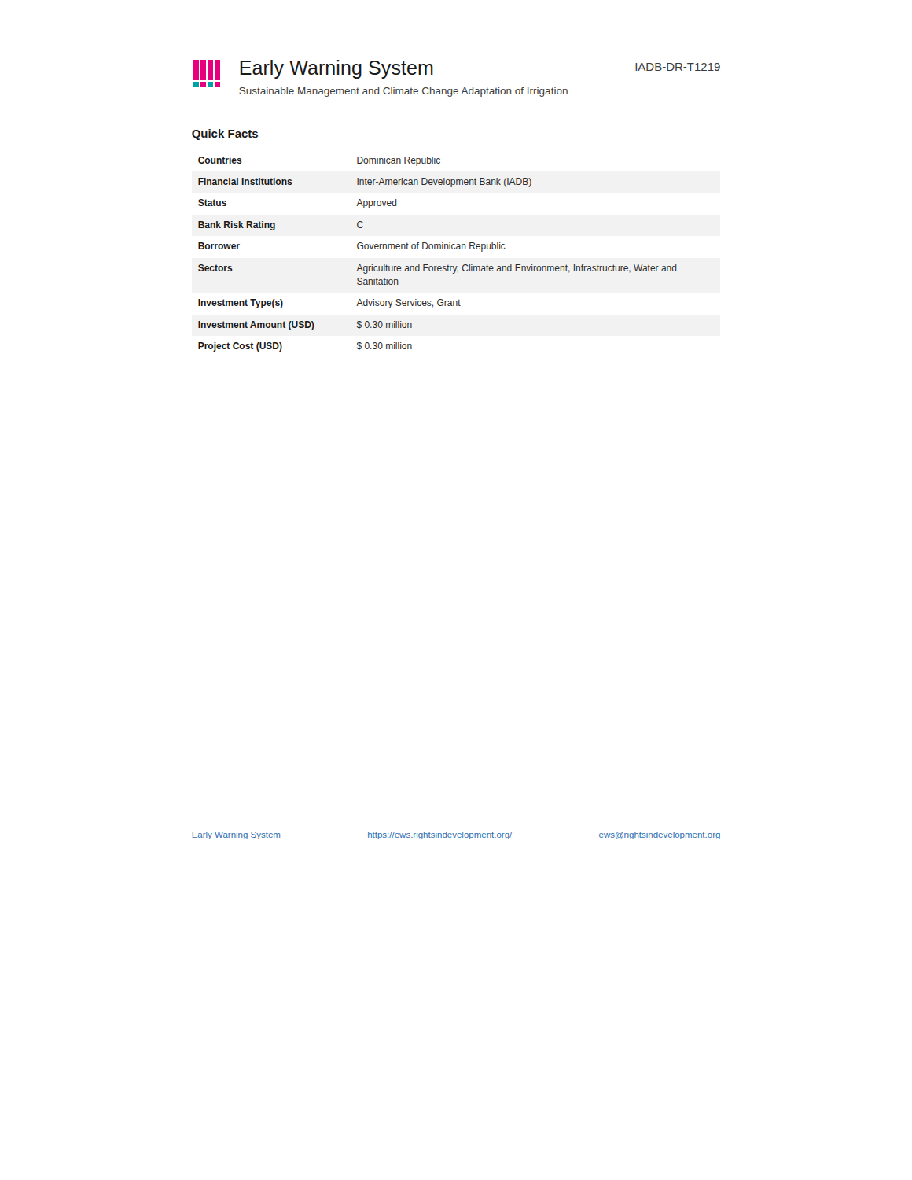Early Warning System
Sustainable Management and Climate Change Adaptation of Irrigation
IADB-DR-T1219
Quick Facts
| Countries | Dominican Republic |
| Financial Institutions | Inter-American Development Bank (IADB) |
| Status | Approved |
| Bank Risk Rating | C |
| Borrower | Government of Dominican Republic |
| Sectors | Agriculture and Forestry, Climate and Environment, Infrastructure, Water and Sanitation |
| Investment Type(s) | Advisory Services, Grant |
| Investment Amount (USD) | $ 0.30 million |
| Project Cost (USD) | $ 0.30 million |
Early Warning System
https://ews.rightsindevelopment.org/
ews@rightsindevelopment.org